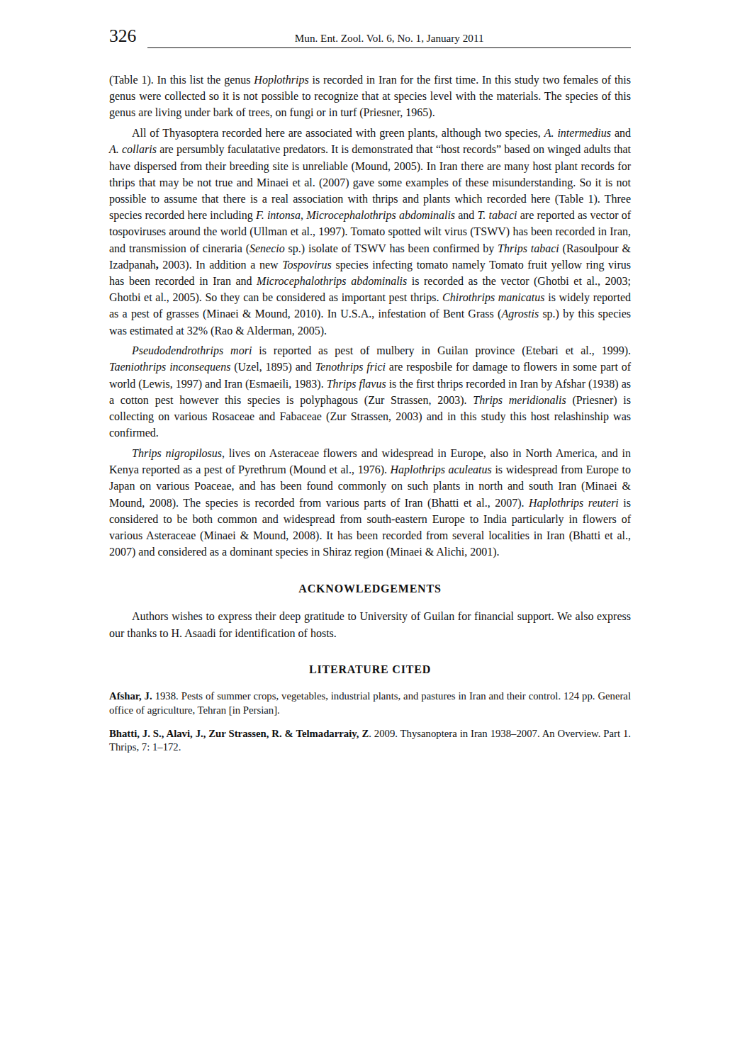326
Mun. Ent. Zool. Vol. 6, No. 1, January 2011
(Table 1). In this list the genus Hoplothrips is recorded in Iran for the first time. In this study two females of this genus were collected so it is not possible to recognize that at species level with the materials. The species of this genus are living under bark of trees, on fungi or in turf (Priesner, 1965).
All of Thyasoptera recorded here are associated with green plants, although two species, A. intermedius and A. collaris are persumbly faculatative predators. It is demonstrated that “host records” based on winged adults that have dispersed from their breeding site is unreliable (Mound, 2005). In Iran there are many host plant records for thrips that may be not true and Minaei et al. (2007) gave some examples of these misunderstanding. So it is not possible to assume that there is a real association with thrips and plants which recorded here (Table 1). Three species recorded here including F. intonsa, Microcephalothrips abdominalis and T. tabaci are reported as vector of tospoviruses around the world (Ullman et al., 1997). Tomato spotted wilt virus (TSWV) has been recorded in Iran, and transmission of cineraria (Senecio sp.) isolate of TSWV has been confirmed by Thrips tabaci (Rasoulpour & Izadpanah, 2003). In addition a new Tospovirus species infecting tomato namely Tomato fruit yellow ring virus has been recorded in Iran and Microcephalothrips abdominalis is recorded as the vector (Ghotbi et al., 2003; Ghotbi et al., 2005). So they can be considered as important pest thrips. Chirothrips manicatus is widely reported as a pest of grasses (Minaei & Mound, 2010). In U.S.A., infestation of Bent Grass (Agrostis sp.) by this species was estimated at 32% (Rao & Alderman, 2005).
Pseudodendrothrips mori is reported as pest of mulbery in Guilan province (Etebari et al., 1999). Taeniothrips inconsequens (Uzel, 1895) and Tenothrips frici are resposbile for damage to flowers in some part of world (Lewis, 1997) and Iran (Esmaeili, 1983). Thrips flavus is the first thrips recorded in Iran by Afshar (1938) as a cotton pest however this species is polyphagous (Zur Strassen, 2003). Thrips meridionalis (Priesner) is collecting on various Rosaceae and Fabaceae (Zur Strassen, 2003) and in this study this host relashinship was confirmed.
Thrips nigropilosus, lives on Asteraceae flowers and widespread in Europe, also in North America, and in Kenya reported as a pest of Pyrethrum (Mound et al., 1976). Haplothrips aculeatus is widespread from Europe to Japan on various Poaceae, and has been found commonly on such plants in north and south Iran (Minaei & Mound, 2008). The species is recorded from various parts of Iran (Bhatti et al., 2007). Haplothrips reuteri is considered to be both common and widespread from south-eastern Europe to India particularly in flowers of various Asteraceae (Minaei & Mound, 2008). It has been recorded from several localities in Iran (Bhatti et al., 2007) and considered as a dominant species in Shiraz region (Minaei & Alichi, 2001).
ACKNOWLEDGEMENTS
Authors wishes to express their deep gratitude to University of Guilan for financial support. We also express our thanks to H. Asaadi for identification of hosts.
LITERATURE CITED
Afshar, J. 1938. Pests of summer crops, vegetables, industrial plants, and pastures in Iran and their control. 124 pp. General office of agriculture, Tehran [in Persian].
Bhatti, J. S., Alavi, J., Zur Strassen, R. & Telmadarraiy, Z. 2009. Thysanoptera in Iran 1938–2007. An Overview. Part 1. Thrips, 7: 1–172.